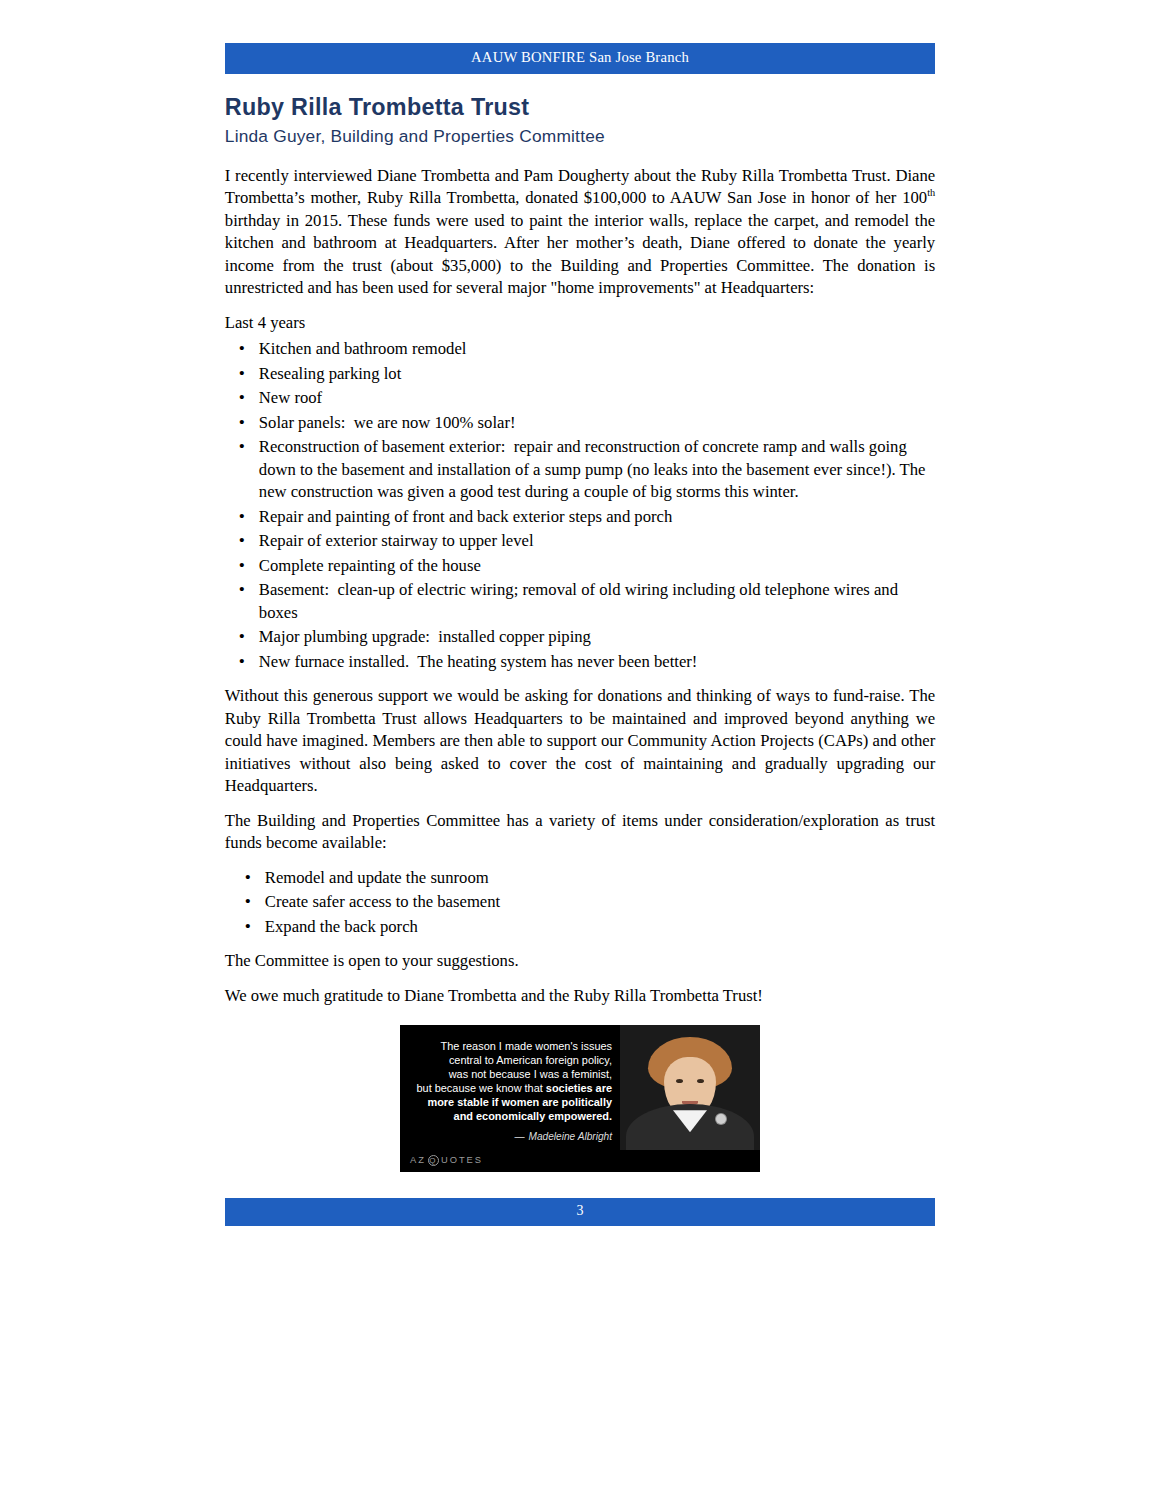AAUW BONFIRE San Jose Branch
Ruby Rilla Trombetta Trust
Linda Guyer, Building and Properties Committee
I recently interviewed Diane Trombetta and Pam Dougherty about the Ruby Rilla Trombetta Trust. Diane Trombetta’s mother, Ruby Rilla Trombetta, donated $100,000 to AAUW San Jose in honor of her 100th birthday in 2015. These funds were used to paint the interior walls, replace the carpet, and remodel the kitchen and bathroom at Headquarters. After her mother’s death, Diane offered to donate the yearly income from the trust (about $35,000) to the Building and Properties Committee. The donation is unrestricted and has been used for several major "home improvements" at Headquarters:
Last 4 years
Kitchen and bathroom remodel
Resealing parking lot
New roof
Solar panels: we are now 100% solar!
Reconstruction of basement exterior: repair and reconstruction of concrete ramp and walls going down to the basement and installation of a sump pump (no leaks into the basement ever since!). The new construction was given a good test during a couple of big storms this winter.
Repair and painting of front and back exterior steps and porch
Repair of exterior stairway to upper level
Complete repainting of the house
Basement: clean-up of electric wiring; removal of old wiring including old telephone wires and boxes
Major plumbing upgrade: installed copper piping
New furnace installed. The heating system has never been better!
Without this generous support we would be asking for donations and thinking of ways to fund-raise. The Ruby Rilla Trombetta Trust allows Headquarters to be maintained and improved beyond anything we could have imagined. Members are then able to support our Community Action Projects (CAPs) and other initiatives without also being asked to cover the cost of maintaining and gradually upgrading our Headquarters.
The Building and Properties Committee has a variety of items under consideration/exploration as trust funds become available:
Remodel and update the sunroom
Create safer access to the basement
Expand the back porch
The Committee is open to your suggestions.
We owe much gratitude to Diane Trombetta and the Ruby Rilla Trombetta Trust!
The reason I made women's issues
central to American foreign policy,
was not because I was a feminist,
but because we know that societies are
more stable if women are politically
and economically empowered.
—Madeleine Albright
AZQUOTES
3